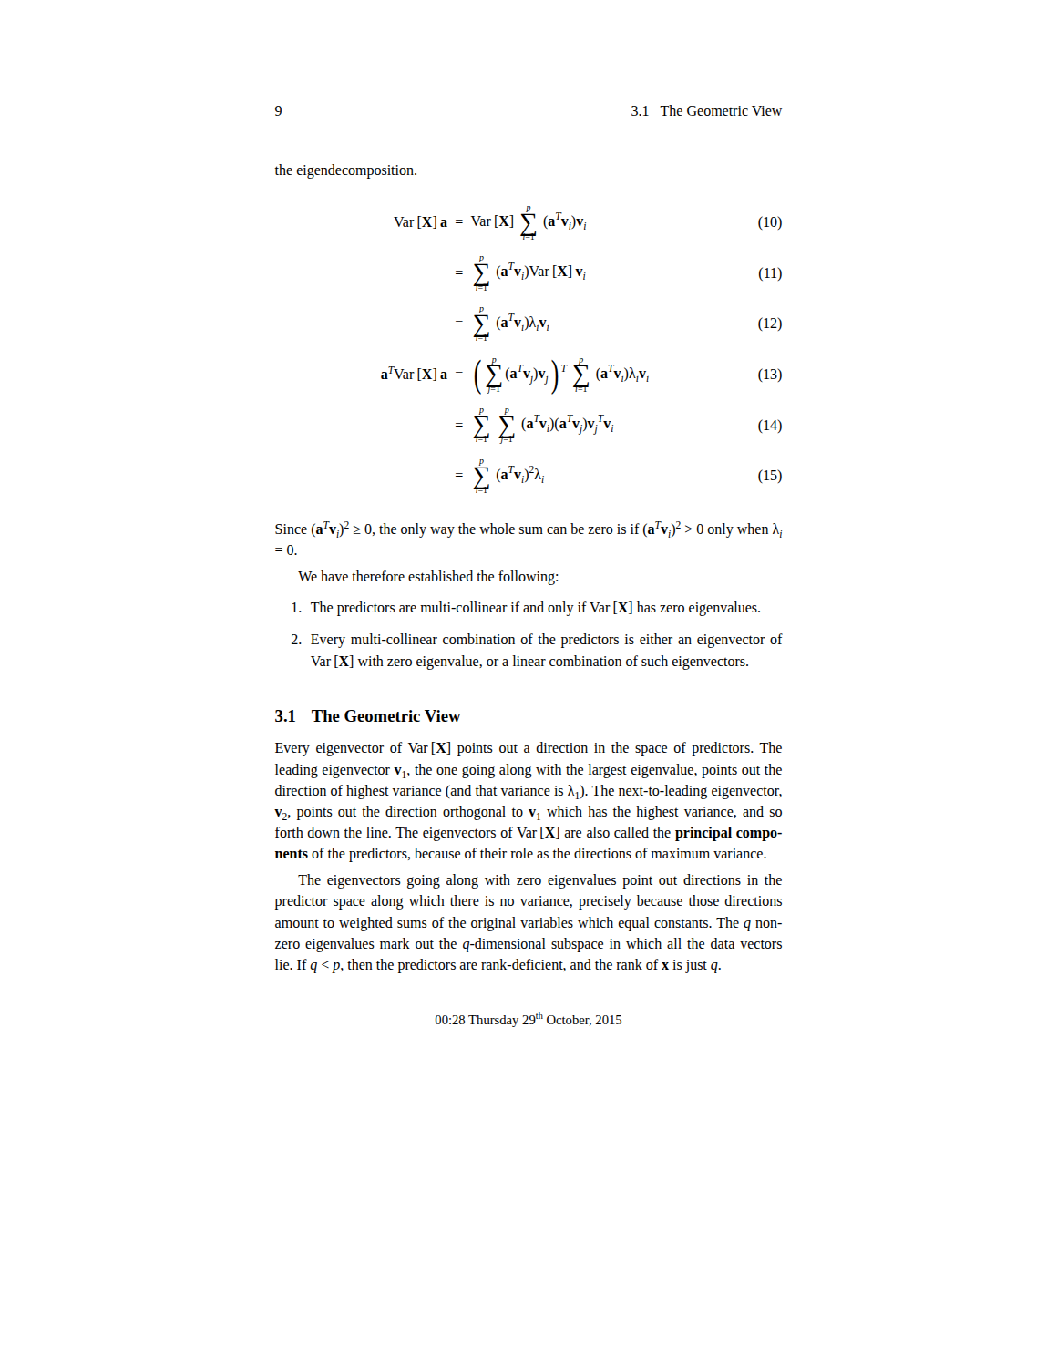9 3.1 The Geometric View
the eigendecomposition.
| Var [ X ] a | = | Var [ X ] p ∑ i =1 ( a T v i ) v i | (10) |
| | = | p ∑ i =1 ( a T v i ) Var [ X ] v i | (11) |
| | = | p ∑ i =1 ( a T v i )λ i v i | (12) |
| a T Var [ X ] a | = | ( p ∑ j =1 ( a T v j ) v j ) T p ∑ i =1 ( a T v i )λ i v i | (13) |
| | = | p ∑ i =1 p ∑ j =1 ( a T v i )( a T v j ) v j T v i | (14) |
| | = | p ∑ i =1 ( a T v i ) 2 λ i | (15) |
Since (aTvi)2 ≥ 0, the only way the whole sum can be zero is if (aTvi)2 > 0 only when λi = 0.
We have therefore established the following:
The predictors are multi-collinear if and only if Var [X] has zero eigenvalues.
Every multi-collinear combination of the predictors is either an eigenvector of Var [X] with zero eigenvalue, or a linear combination of such eigenvectors.
3.1 The Geometric View
Every eigenvector of Var [X] points out a direction in the space of predictors. The leading eigenvector v1, the one going along with the largest eigenvalue, points out the direction of highest variance (and that variance is λ1). The next-to-leading eigenvector, v2, points out the direction orthogonal to v1 which has the highest variance, and so forth down the line. The eigenvectors of Var [X] are also called the principal components of the predictors, because of their role as the directions of maximum variance.
The eigenvectors going along with zero eigenvalues point out directions in the predictor space along which there is no variance, precisely because those directions amount to weighted sums of the original variables which equal constants. The q non-zero eigenvalues mark out the q-dimensional subspace in which all the data vectors lie. If q < p, then the predictors are rank-deficient, and the rank of x is just q.
00:28 Thursday 29th October, 2015